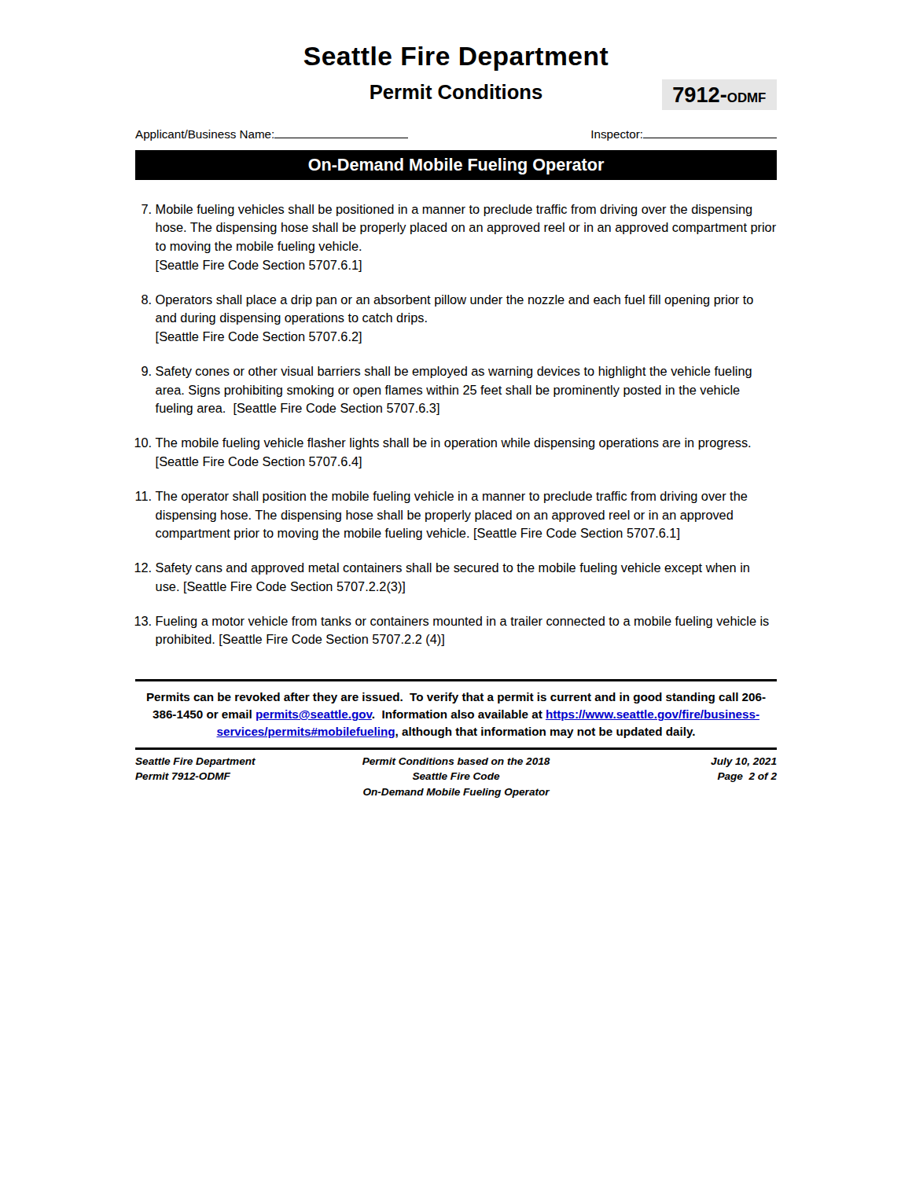Seattle Fire Department
Permit Conditions
7912-ODMF
Applicant/Business Name:
Inspector:
On-Demand Mobile Fueling Operator
Mobile fueling vehicles shall be positioned in a manner to preclude traffic from driving over the dispensing hose. The dispensing hose shall be properly placed on an approved reel or in an approved compartment prior to moving the mobile fueling vehicle.
[Seattle Fire Code Section 5707.6.1]
Operators shall place a drip pan or an absorbent pillow under the nozzle and each fuel fill opening prior to and during dispensing operations to catch drips.
[Seattle Fire Code Section 5707.6.2]
Safety cones or other visual barriers shall be employed as warning devices to highlight the vehicle fueling area. Signs prohibiting smoking or open flames within 25 feet shall be prominently posted in the vehicle fueling area. [Seattle Fire Code Section 5707.6.3]
The mobile fueling vehicle flasher lights shall be in operation while dispensing operations are in progress. [Seattle Fire Code Section 5707.6.4]
The operator shall position the mobile fueling vehicle in a manner to preclude traffic from driving over the dispensing hose. The dispensing hose shall be properly placed on an approved reel or in an approved compartment prior to moving the mobile fueling vehicle. [Seattle Fire Code Section 5707.6.1]
Safety cans and approved metal containers shall be secured to the mobile fueling vehicle except when in use. [Seattle Fire Code Section 5707.2.2(3)]
Fueling a motor vehicle from tanks or containers mounted in a trailer connected to a mobile fueling vehicle is prohibited. [Seattle Fire Code Section 5707.2.2 (4)]
Permits can be revoked after they are issued. To verify that a permit is current and in good standing call 206-386-1450 or email permits@seattle.gov. Information also available at https://www.seattle.gov/fire/business-services/permits#mobilefueling, although that information may not be updated daily.
Seattle Fire Department
Permit 7912-ODMF
Permit Conditions based on the 2018 Seattle Fire Code
On-Demand Mobile Fueling Operator
July 10, 2021
Page 2 of 2